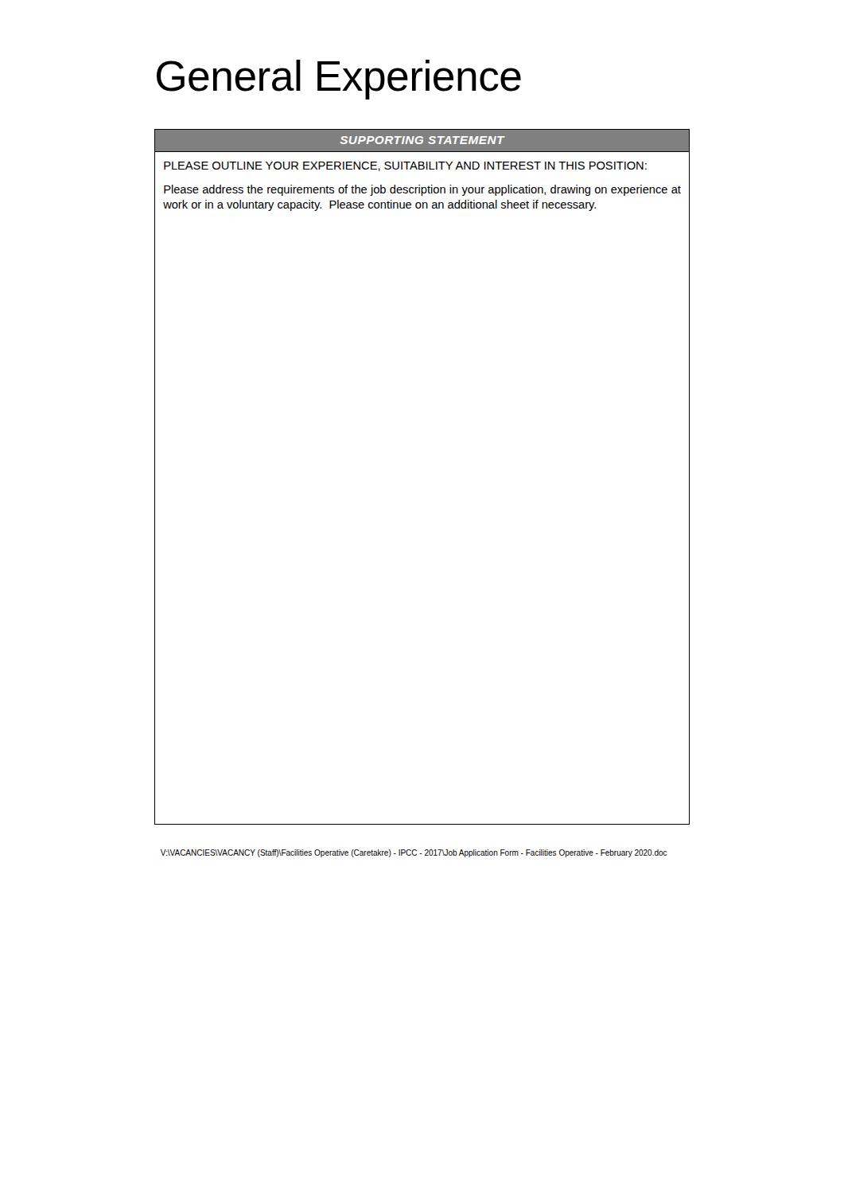General Experience
SUPPORTING STATEMENT
Please outline your experience, suitability and interest in this position:
Please address the requirements of the job description in your application, drawing on experience at work or in a voluntary capacity. Please continue on an additional sheet if necessary.
V:\VACANCIES\VACANCY (Staff)\Facilities Operative (Caretakre) - IPCC - 2017\Job Application Form - Facilities Operative - February 2020.doc